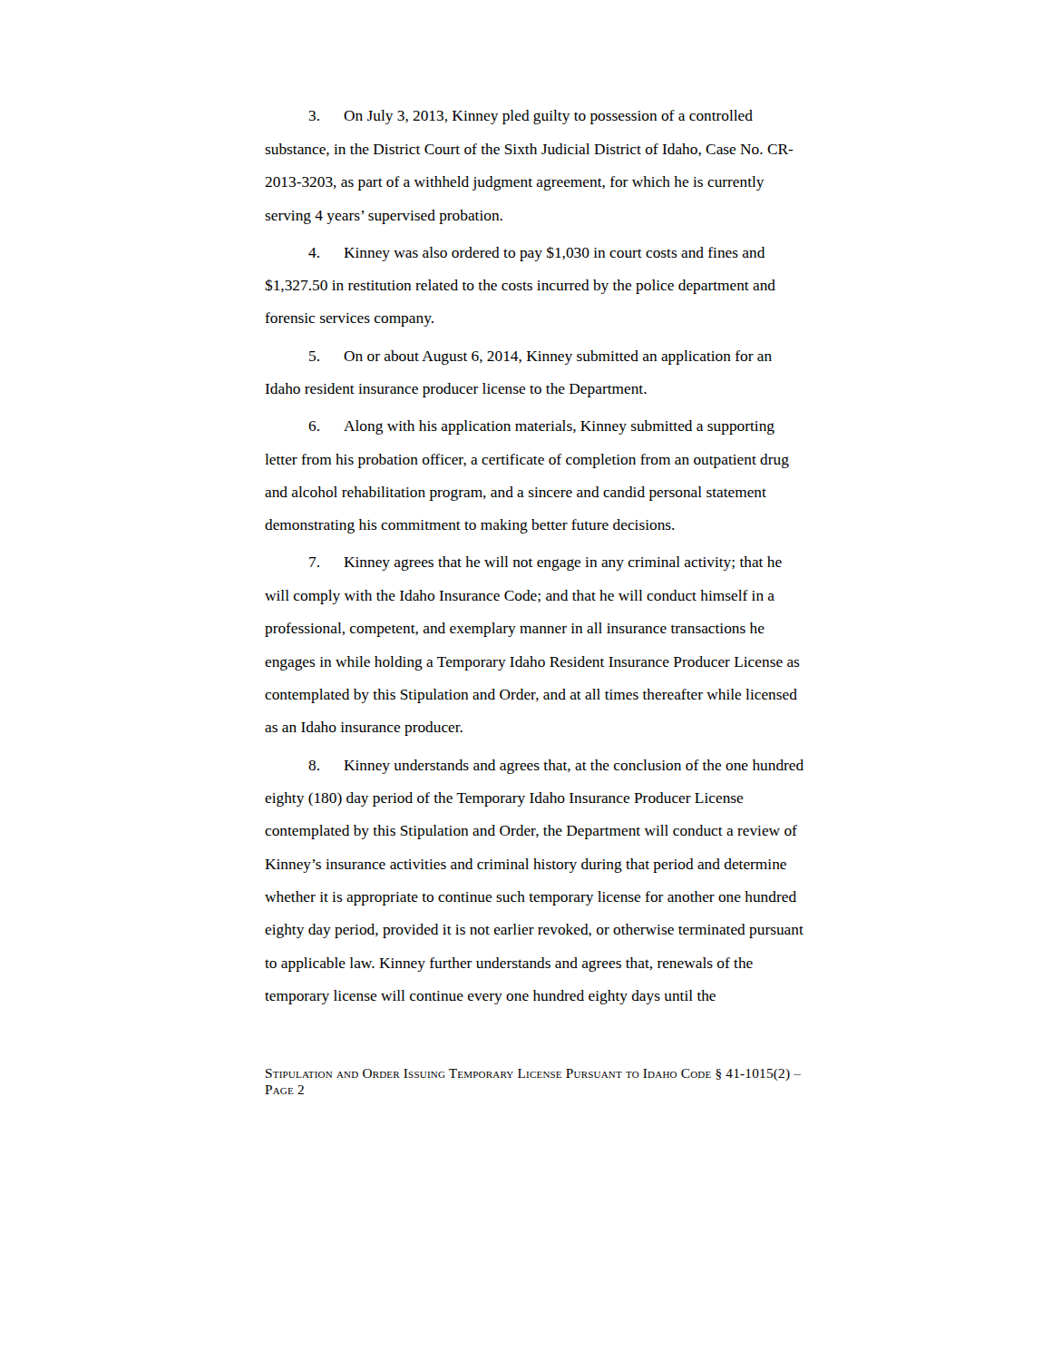3. On July 3, 2013, Kinney pled guilty to possession of a controlled substance, in the District Court of the Sixth Judicial District of Idaho, Case No. CR-2013-3203, as part of a withheld judgment agreement, for which he is currently serving 4 years’ supervised probation.
4. Kinney was also ordered to pay $1,030 in court costs and fines and $1,327.50 in restitution related to the costs incurred by the police department and forensic services company.
5. On or about August 6, 2014, Kinney submitted an application for an Idaho resident insurance producer license to the Department.
6. Along with his application materials, Kinney submitted a supporting letter from his probation officer, a certificate of completion from an outpatient drug and alcohol rehabilitation program, and a sincere and candid personal statement demonstrating his commitment to making better future decisions.
7. Kinney agrees that he will not engage in any criminal activity; that he will comply with the Idaho Insurance Code; and that he will conduct himself in a professional, competent, and exemplary manner in all insurance transactions he engages in while holding a Temporary Idaho Resident Insurance Producer License as contemplated by this Stipulation and Order, and at all times thereafter while licensed as an Idaho insurance producer.
8. Kinney understands and agrees that, at the conclusion of the one hundred eighty (180) day period of the Temporary Idaho Insurance Producer License contemplated by this Stipulation and Order, the Department will conduct a review of Kinney’s insurance activities and criminal history during that period and determine whether it is appropriate to continue such temporary license for another one hundred eighty day period, provided it is not earlier revoked, or otherwise terminated pursuant to applicable law. Kinney further understands and agrees that, renewals of the temporary license will continue every one hundred eighty days until the
Stipulation and Order Issuing Temporary License Pursuant to Idaho Code § 41-1015(2) – Page 2